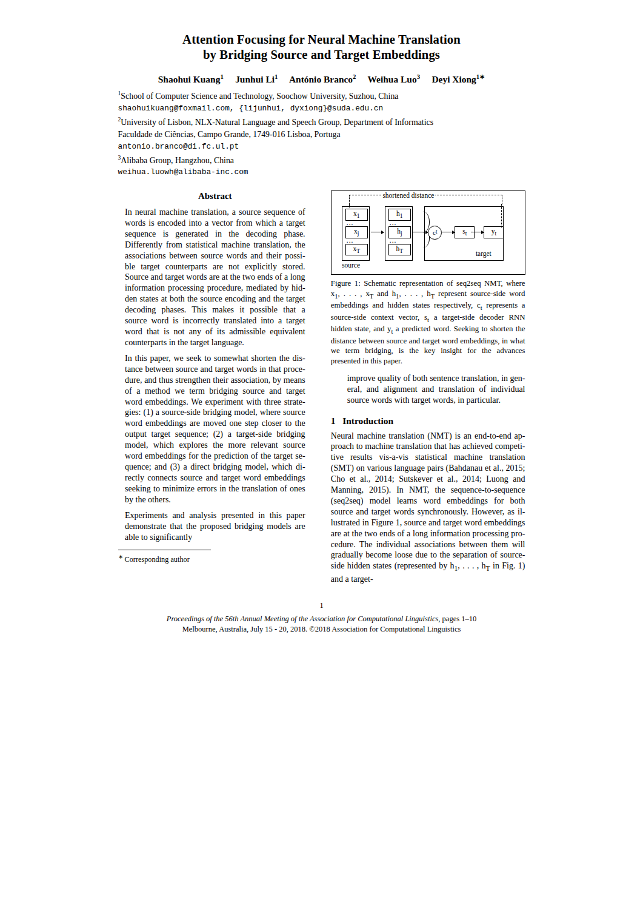Attention Focusing for Neural Machine Translation
by Bridging Source and Target Embeddings
Shaohui Kuang1 Junhui Li1 António Branco2 Weihua Luo3 Deyi Xiong1∗
1School of Computer Science and Technology, Soochow University, Suzhou, China
shaohuikuang@foxmail.com, {lijunhui, dyxiong}@suda.edu.cn
2University of Lisbon, NLX-Natural Language and Speech Group, Department of Informatics
Faculdade de Ciências, Campo Grande, 1749-016 Lisboa, Portuga
antonio.branco@di.fc.ul.pt
3Alibaba Group, Hangzhou, China
weihua.luowh@alibaba-inc.com
Abstract
In neural machine translation, a source sequence of words is encoded into a vector from which a target sequence is generated in the decoding phase. Differently from statistical machine translation, the associations between source words and their possible target counterparts are not explicitly stored. Source and target words are at the two ends of a long information processing procedure, mediated by hidden states at both the source encoding and the target decoding phases. This makes it possible that a source word is incorrectly translated into a target word that is not any of its admissible equivalent counterparts in the target language.
In this paper, we seek to somewhat shorten the distance between source and target words in that procedure, and thus strengthen their association, by means of a method we term bridging source and target word embeddings. We experiment with three strategies: (1) a source-side bridging model, where source word embeddings are moved one step closer to the output target sequence; (2) a target-side bridging model, which explores the more relevant source word embeddings for the prediction of the target sequence; and (3) a direct bridging model, which directly connects source and target word embeddings seeking to minimize errors in the translation of ones by the others.
Experiments and analysis presented in this paper demonstrate that the proposed bridging models are able to significantly
∗ Corresponding author
shortened distance
x1
...
xj
...
xT
source
h1
...
hj
...
hT
ct
st
yt
target
Figure 1: Schematic representation of seq2seq NMT, where x1, . . . , xT and h1, . . . , hT represent source-side word embeddings and hidden states respectively, ct represents a source-side context vector, st a target-side decoder RNN hidden state, and yt a predicted word. Seeking to shorten the distance between source and target word embeddings, in what we term bridging, is the key insight for the advances presented in this paper.
improve quality of both sentence translation, in general, and alignment and translation of individual source words with target words, in particular.
1 Introduction
Neural machine translation (NMT) is an end-to-end approach to machine translation that has achieved competitive results vis-a-vis statistical machine translation (SMT) on various language pairs (Bahdanau et al., 2015; Cho et al., 2014; Sutskever et al., 2014; Luong and Manning, 2015). In NMT, the sequence-to-sequence (seq2seq) model learns word embeddings for both source and target words synchronously. However, as illustrated in Figure 1, source and target word embeddings are at the two ends of a long information processing procedure. The individual associations between them will gradually become loose due to the separation of source-side hidden states (represented by h1, . . . , hT in Fig. 1) and a target-
1
Proceedings of the 56th Annual Meeting of the Association for Computational Linguistics, pages 1–10
Melbourne, Australia, July 15 - 20, 2018. ©2018 Association for Computational Linguistics